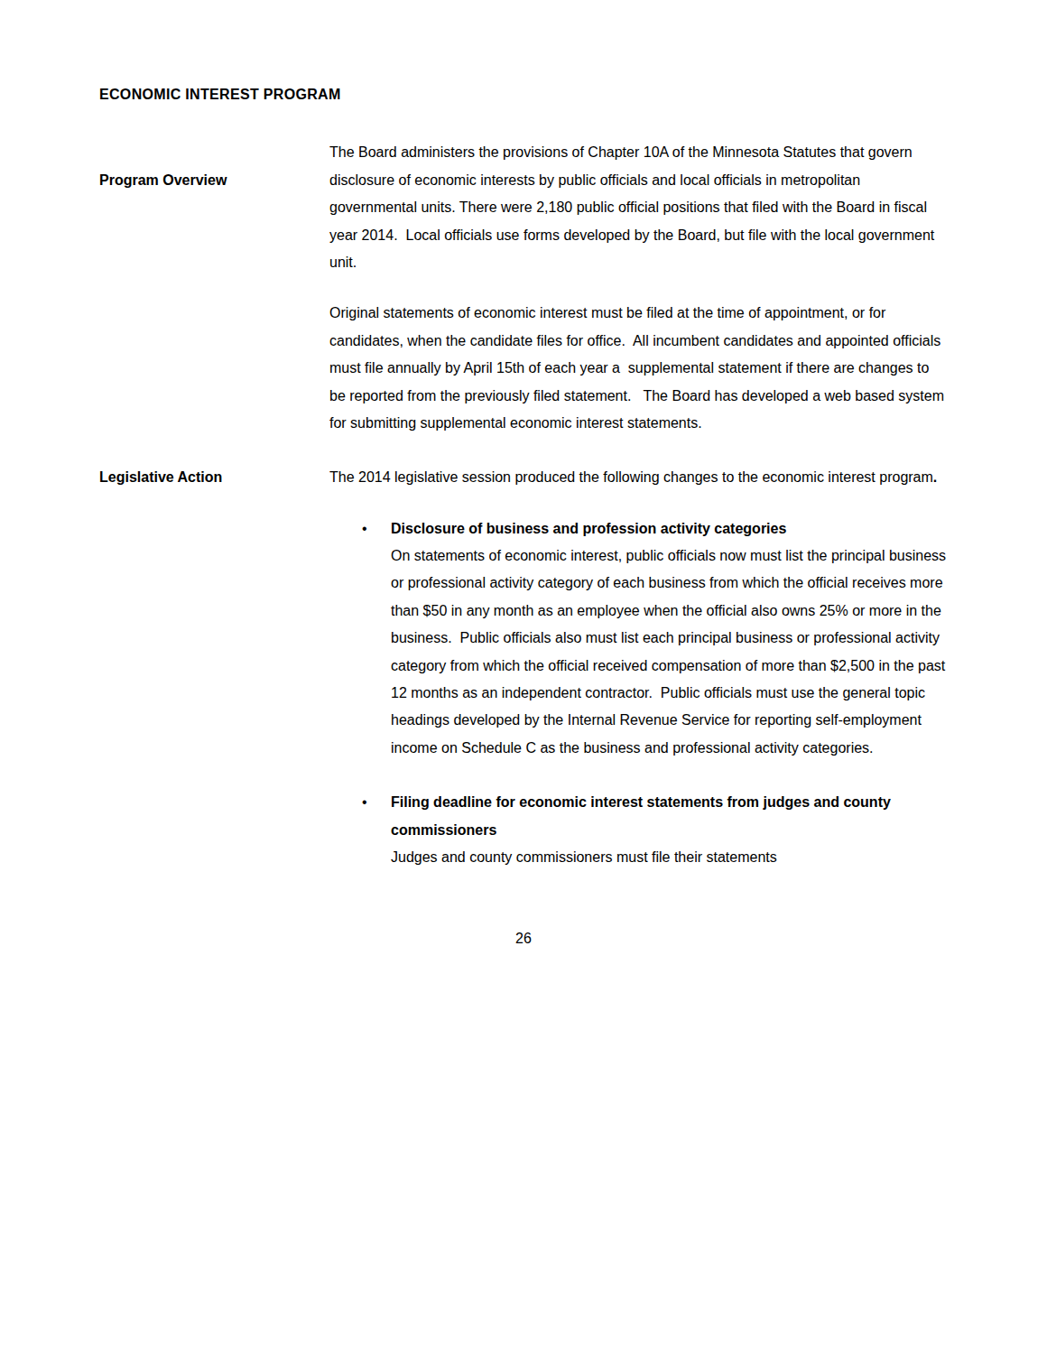ECONOMIC INTEREST PROGRAM
Program Overview
The Board administers the provisions of Chapter 10A of the Minnesota Statutes that govern disclosure of economic interests by public officials and local officials in metropolitan governmental units. There were 2,180 public official positions that filed with the Board in fiscal year 2014. Local officials use forms developed by the Board, but file with the local government unit.
Original statements of economic interest must be filed at the time of appointment, or for candidates, when the candidate files for office. All incumbent candidates and appointed officials must file annually by April 15th of each year a supplemental statement if there are changes to be reported from the previously filed statement. The Board has developed a web based system for submitting supplemental economic interest statements.
Legislative Action
The 2014 legislative session produced the following changes to the economic interest program.
Disclosure of business and profession activity categories On statements of economic interest, public officials now must list the principal business or professional activity category of each business from which the official receives more than $50 in any month as an employee when the official also owns 25% or more in the business. Public officials also must list each principal business or professional activity category from which the official received compensation of more than $2,500 in the past 12 months as an independent contractor. Public officials must use the general topic headings developed by the Internal Revenue Service for reporting self-employment income on Schedule C as the business and professional activity categories.
Filing deadline for economic interest statements from judges and county commissioners Judges and county commissioners must file their statements
26